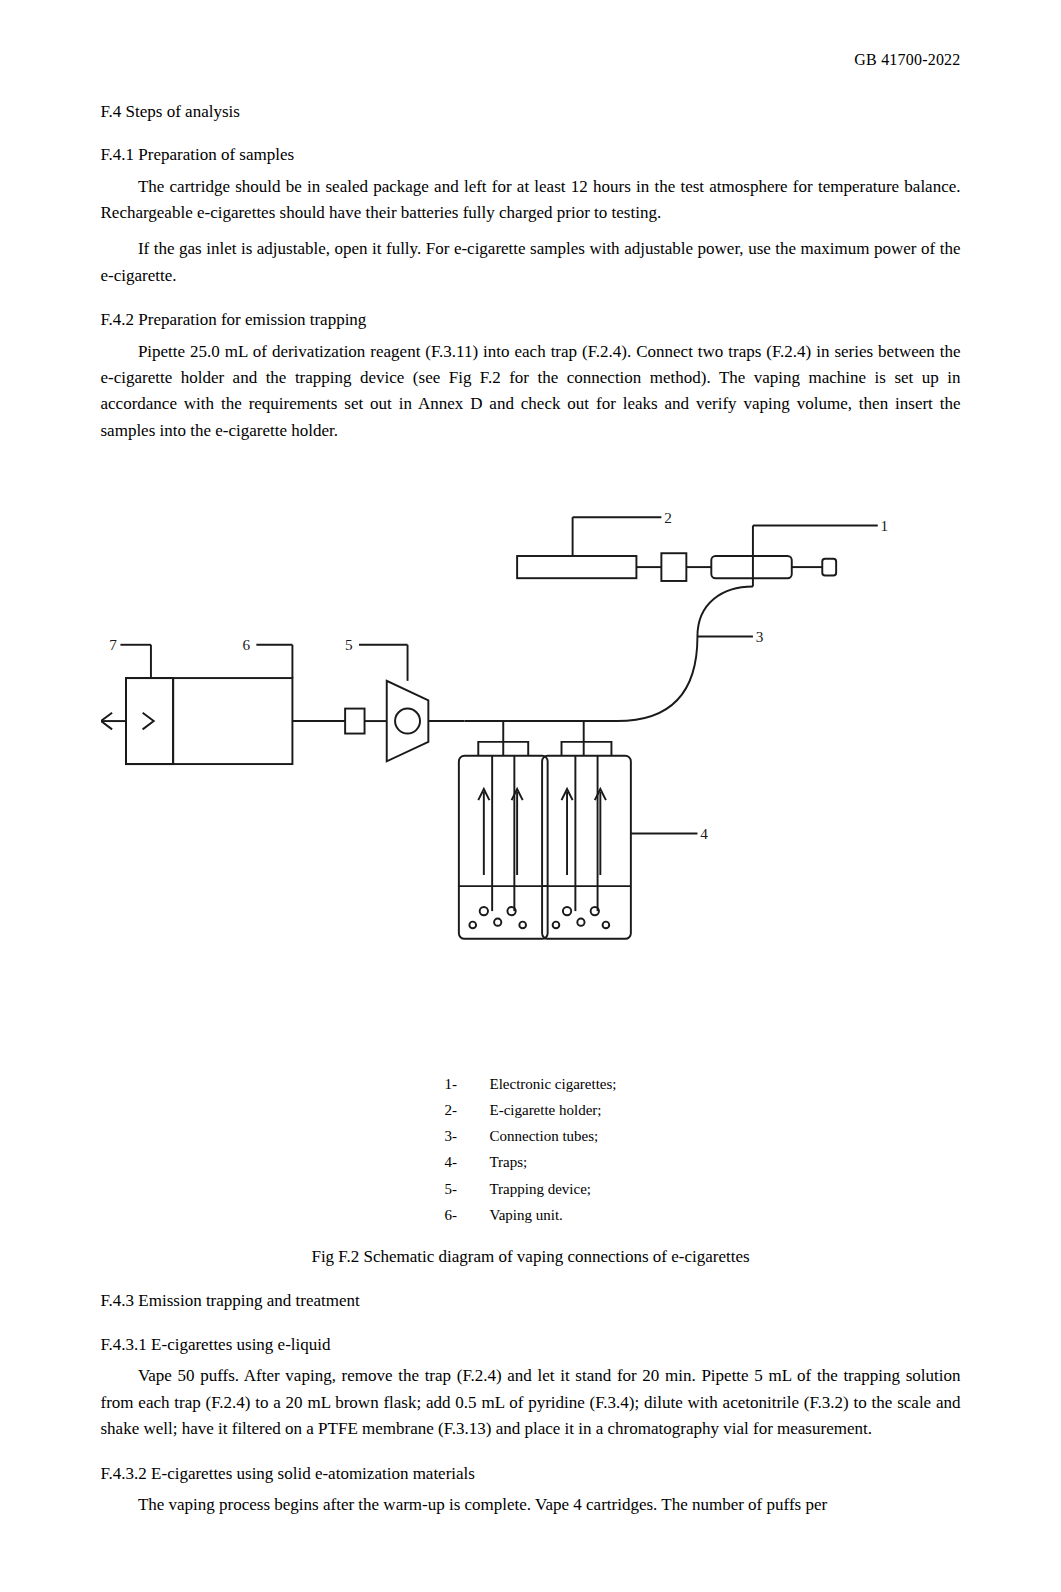GB 41700-2022
F.4 Steps of analysis
F.4.1 Preparation of samples
The cartridge should be in sealed package and left for at least 12 hours in the test atmosphere for temperature balance. Rechargeable e-cigarettes should have their batteries fully charged prior to testing.
If the gas inlet is adjustable, open it fully. For e-cigarette samples with adjustable power, use the maximum power of the e-cigarette.
F.4.2 Preparation for emission trapping
Pipette 25.0 mL of derivatization reagent (F.3.11) into each trap (F.2.4). Connect two traps (F.2.4) in series between the e-cigarette holder and the trapping device (see Fig F.2 for the connection method). The vaping machine is set up in accordance with the requirements set out in Annex D and check out for leaks and verify vaping volume, then insert the samples into the e-cigarette holder.
1 2 3 4 5 6 7
| 1- | Electronic cigarettes; |
| 2- | E-cigarette holder; |
| 3- | Connection tubes; |
| 4- | Traps; |
| 5- | Trapping device; |
| 6- | Vaping unit. |
Fig F.2 Schematic diagram of vaping connections of e-cigarettes
F.4.3 Emission trapping and treatment
F.4.3.1 E-cigarettes using e-liquid
Vape 50 puffs. After vaping, remove the trap (F.2.4) and let it stand for 20 min. Pipette 5 mL of the trapping solution from each trap (F.2.4) to a 20 mL brown flask; add 0.5 mL of pyridine (F.3.4); dilute with acetonitrile (F.3.2) to the scale and shake well; have it filtered on a PTFE membrane (F.3.13) and place it in a chromatography vial for measurement.
F.4.3.2 E-cigarettes using solid e-atomization materials
The vaping process begins after the warm-up is complete. Vape 4 cartridges. The number of puffs per